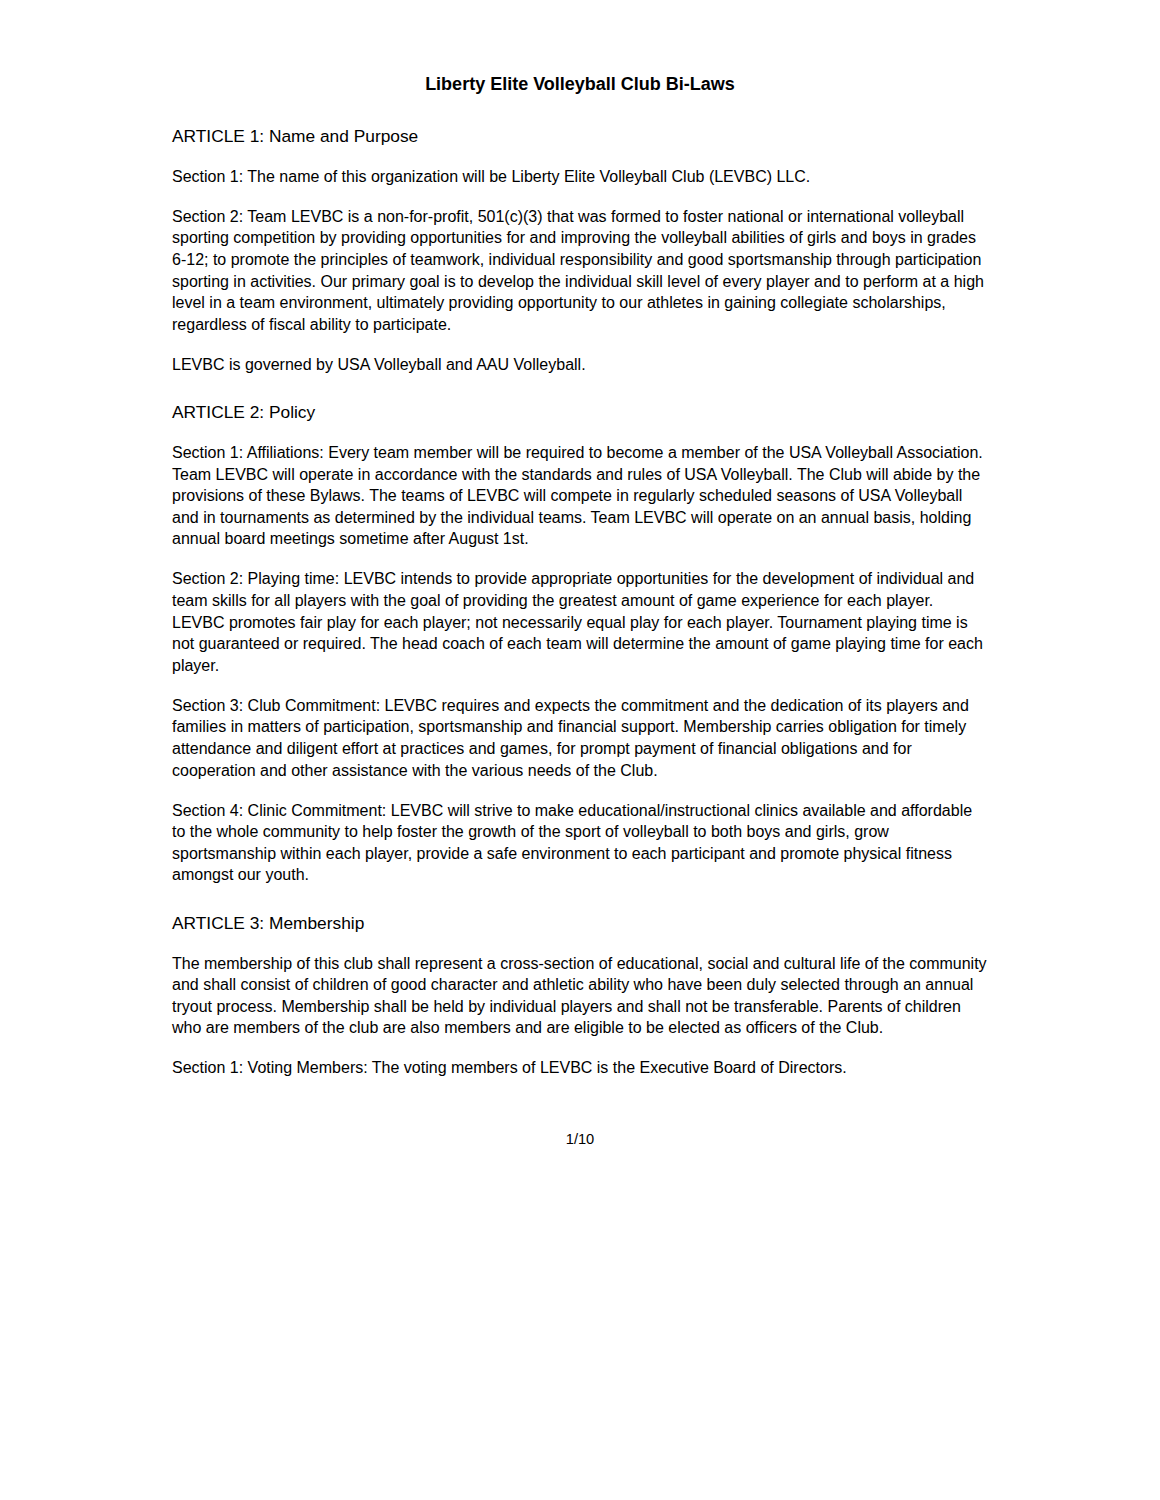Liberty Elite Volleyball Club Bi-Laws
ARTICLE 1: Name and Purpose
Section 1: The name of this organization will be Liberty Elite Volleyball Club (LEVBC) LLC.
Section 2: Team LEVBC is a non-for-profit, 501(c)(3) that was formed to foster national or international volleyball sporting competition by providing opportunities for and improving the volleyball abilities of girls and boys in grades 6-12; to promote the principles of teamwork, individual responsibility and good sportsmanship through participation sporting in activities. Our primary goal is to develop the individual skill level of every player and to perform at a high level in a team environment, ultimately providing opportunity to our athletes in gaining collegiate scholarships, regardless of fiscal ability to participate.
LEVBC is governed by USA Volleyball and AAU Volleyball.
ARTICLE 2: Policy
Section 1: Affiliations: Every team member will be required to become a member of the USA Volleyball Association. Team LEVBC will operate in accordance with the standards and rules of USA Volleyball. The Club will abide by the provisions of these Bylaws. The teams of LEVBC will compete in regularly scheduled seasons of USA Volleyball and in tournaments as determined by the individual teams. Team LEVBC will operate on an annual basis, holding annual board meetings sometime after August 1st.
Section 2: Playing time: LEVBC intends to provide appropriate opportunities for the development of individual and team skills for all players with the goal of providing the greatest amount of game experience for each player. LEVBC promotes fair play for each player; not necessarily equal play for each player. Tournament playing time is not guaranteed or required. The head coach of each team will determine the amount of game playing time for each player.
Section 3: Club Commitment: LEVBC requires and expects the commitment and the dedication of its players and families in matters of participation, sportsmanship and financial support. Membership carries obligation for timely attendance and diligent effort at practices and games, for prompt payment of financial obligations and for cooperation and other assistance with the various needs of the Club.
Section 4: Clinic Commitment: LEVBC will strive to make educational/instructional clinics available and affordable to the whole community to help foster the growth of the sport of volleyball to both boys and girls, grow sportsmanship within each player, provide a safe environment to each participant and promote physical fitness amongst our youth.
ARTICLE 3: Membership
The membership of this club shall represent a cross-section of educational, social and cultural life of the community and shall consist of children of good character and athletic ability who have been duly selected through an annual tryout process. Membership shall be held by individual players and shall not be transferable. Parents of children who are members of the club are also members and are eligible to be elected as officers of the Club.
Section 1: Voting Members: The voting members of LEVBC is the Executive Board of Directors.
1/10